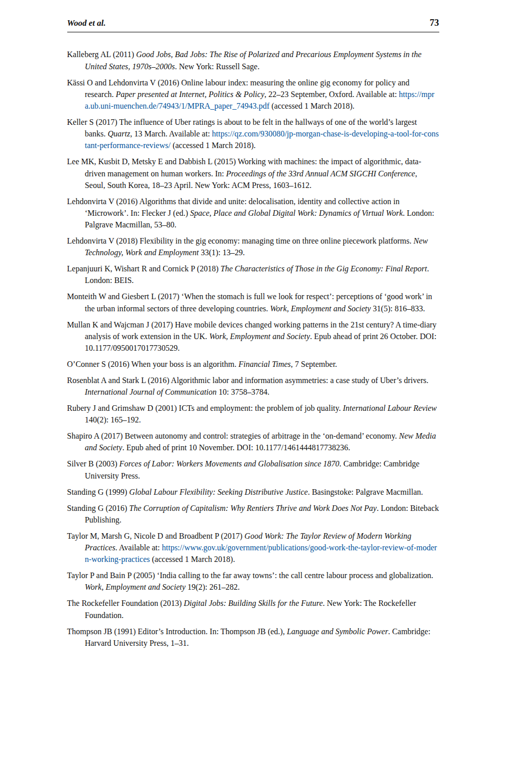Wood et al. 73
Kalleberg AL (2011) Good Jobs, Bad Jobs: The Rise of Polarized and Precarious Employment Systems in the United States, 1970s–2000s. New York: Russell Sage.
Kässi O and Lehdonvirta V (2016) Online labour index: measuring the online gig economy for policy and research. Paper presented at Internet, Politics & Policy, 22–23 September, Oxford. Available at: https://mpra.ub.uni-muenchen.de/74943/1/MPRA_paper_74943.pdf (accessed 1 March 2018).
Keller S (2017) The influence of Uber ratings is about to be felt in the hallways of one of the world’s largest banks. Quartz, 13 March. Available at: https://qz.com/930080/jp-morgan-chase-is-developing-a-tool-for-constant-performance-reviews/ (accessed 1 March 2018).
Lee MK, Kusbit D, Metsky E and Dabbish L (2015) Working with machines: the impact of algorithmic, data-driven management on human workers. In: Proceedings of the 33rd Annual ACM SIGCHI Conference, Seoul, South Korea, 18–23 April. New York: ACM Press, 1603–1612.
Lehdonvirta V (2016) Algorithms that divide and unite: delocalisation, identity and collective action in ‘Microwork’. In: Flecker J (ed.) Space, Place and Global Digital Work: Dynamics of Virtual Work. London: Palgrave Macmillan, 53–80.
Lehdonvirta V (2018) Flexibility in the gig economy: managing time on three online piecework platforms. New Technology, Work and Employment 33(1): 13–29.
Lepanjuuri K, Wishart R and Cornick P (2018) The Characteristics of Those in the Gig Economy: Final Report. London: BEIS.
Monteith W and Giesbert L (2017) ‘When the stomach is full we look for respect’: perceptions of ‘good work’ in the urban informal sectors of three developing countries. Work, Employment and Society 31(5): 816–833.
Mullan K and Wajcman J (2017) Have mobile devices changed working patterns in the 21st century? A time-diary analysis of work extension in the UK. Work, Employment and Society. Epub ahead of print 26 October. DOI: 10.1177/0950017017730529.
O’Conner S (2016) When your boss is an algorithm. Financial Times, 7 September.
Rosenblat A and Stark L (2016) Algorithmic labor and information asymmetries: a case study of Uber’s drivers. International Journal of Communication 10: 3758–3784.
Rubery J and Grimshaw D (2001) ICTs and employment: the problem of job quality. International Labour Review 140(2): 165–192.
Shapiro A (2017) Between autonomy and control: strategies of arbitrage in the ‘on-demand’ economy. New Media and Society. Epub ahed of print 10 November. DOI: 10.1177/1461444817738236.
Silver B (2003) Forces of Labor: Workers Movements and Globalisation since 1870. Cambridge: Cambridge University Press.
Standing G (1999) Global Labour Flexibility: Seeking Distributive Justice. Basingstoke: Palgrave Macmillan.
Standing G (2016) The Corruption of Capitalism: Why Rentiers Thrive and Work Does Not Pay. London: Biteback Publishing.
Taylor M, Marsh G, Nicole D and Broadbent P (2017) Good Work: The Taylor Review of Modern Working Practices. Available at: https://www.gov.uk/government/publications/good-work-the-taylor-review-of-modern-working-practices (accessed 1 March 2018).
Taylor P and Bain P (2005) ‘India calling to the far away towns’: the call centre labour process and globalization. Work, Employment and Society 19(2): 261–282.
The Rockefeller Foundation (2013) Digital Jobs: Building Skills for the Future. New York: The Rockefeller Foundation.
Thompson JB (1991) Editor’s Introduction. In: Thompson JB (ed.), Language and Symbolic Power. Cambridge: Harvard University Press, 1–31.